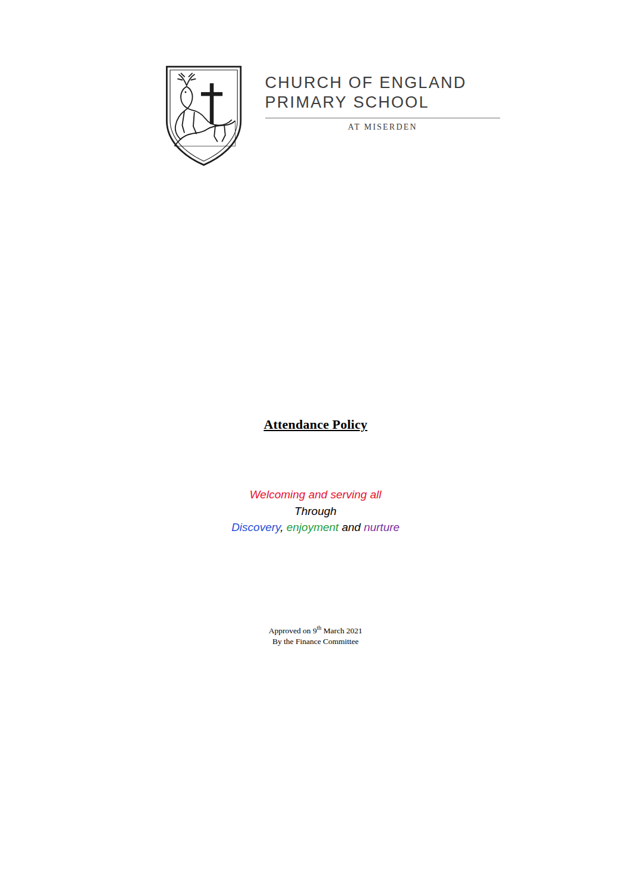CHURCH OF ENGLAND
PRIMARY SCHOOL
AT MISERDEN
Attendance Policy
Welcoming and serving all
Through
Discovery, enjoyment and nurture
Approved on 9th March 2021
By the Finance Committee